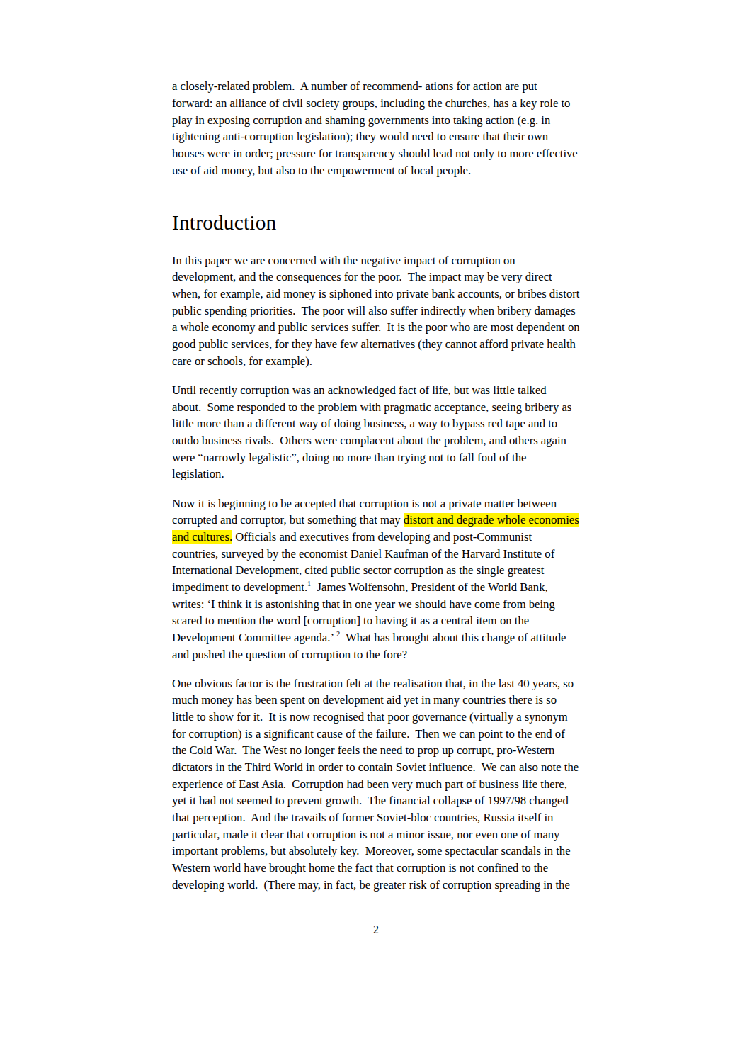a closely-related problem. A number of recommend- ations for action are put forward: an alliance of civil society groups, including the churches, has a key role to play in exposing corruption and shaming governments into taking action (e.g. in tightening anti-corruption legislation); they would need to ensure that their own houses were in order; pressure for transparency should lead not only to more effective use of aid money, but also to the empowerment of local people.
Introduction
In this paper we are concerned with the negative impact of corruption on development, and the consequences for the poor. The impact may be very direct when, for example, aid money is siphoned into private bank accounts, or bribes distort public spending priorities. The poor will also suffer indirectly when bribery damages a whole economy and public services suffer. It is the poor who are most dependent on good public services, for they have few alternatives (they cannot afford private health care or schools, for example).
Until recently corruption was an acknowledged fact of life, but was little talked about. Some responded to the problem with pragmatic acceptance, seeing bribery as little more than a different way of doing business, a way to bypass red tape and to outdo business rivals. Others were complacent about the problem, and others again were “narrowly legalistic”, doing no more than trying not to fall foul of the legislation.
Now it is beginning to be accepted that corruption is not a private matter between corrupted and corruptor, but something that may distort and degrade whole economies and cultures. Officials and executives from developing and post-Communist countries, surveyed by the economist Daniel Kaufman of the Harvard Institute of International Development, cited public sector corruption as the single greatest impediment to development.1 James Wolfensohn, President of the World Bank, writes: ‘I think it is astonishing that in one year we should have come from being scared to mention the word [corruption] to having it as a central item on the Development Committee agenda.’ 2 What has brought about this change of attitude and pushed the question of corruption to the fore?
One obvious factor is the frustration felt at the realisation that, in the last 40 years, so much money has been spent on development aid yet in many countries there is so little to show for it. It is now recognised that poor governance (virtually a synonym for corruption) is a significant cause of the failure. Then we can point to the end of the Cold War. The West no longer feels the need to prop up corrupt, pro-Western dictators in the Third World in order to contain Soviet influence. We can also note the experience of East Asia. Corruption had been very much part of business life there, yet it had not seemed to prevent growth. The financial collapse of 1997/98 changed that perception. And the travails of former Soviet-bloc countries, Russia itself in particular, made it clear that corruption is not a minor issue, nor even one of many important problems, but absolutely key. Moreover, some spectacular scandals in the Western world have brought home the fact that corruption is not confined to the developing world. (There may, in fact, be greater risk of corruption spreading in the
2